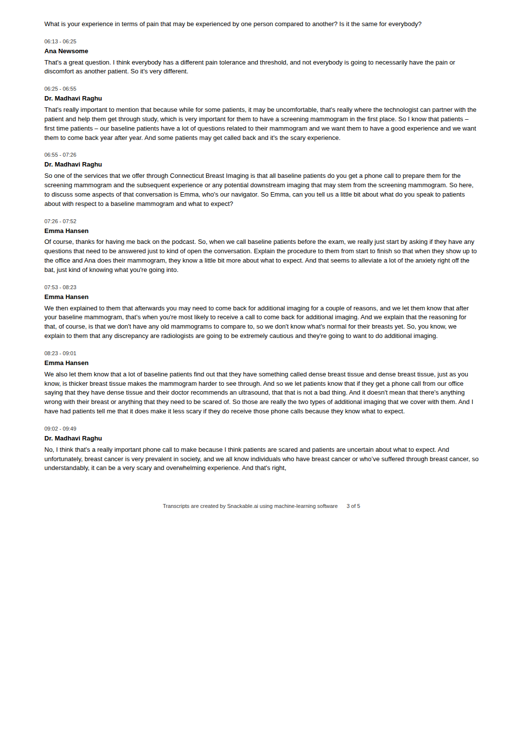What is your experience in terms of pain that may be experienced by one person compared to another? Is it the same for everybody?
06:13 - 06:25
Ana Newsome
That's a great question. I think everybody has a different pain tolerance and threshold, and not everybody is going to necessarily have the pain or discomfort as another patient. So it's very different.
06:25 - 06:55
Dr. Madhavi Raghu
That's really important to mention that because while for some patients, it may be uncomfortable, that's really where the technologist can partner with the patient and help them get through study, which is very important for them to have a screening mammogram in the first place. So I know that patients – first time patients – our baseline patients have a lot of questions related to their mammogram and we want them to have a good experience and we want them to come back year after year. And some patients may get called back and it's the scary experience.
06:55 - 07:26
Dr. Madhavi Raghu
So one of the services that we offer through Connecticut Breast Imaging is that all baseline patients do you get a phone call to prepare them for the screening mammogram and the subsequent experience or any potential downstream imaging that may stem from the screening mammogram. So here, to discuss some aspects of that conversation is Emma, who's our navigator. So Emma, can you tell us a little bit about what do you speak to patients about with respect to a baseline mammogram and what to expect?
07:26 - 07:52
Emma Hansen
Of course, thanks for having me back on the podcast. So, when we call baseline patients before the exam, we really just start by asking if they have any questions that need to be answered just to kind of open the conversation. Explain the procedure to them from start to finish so that when they show up to the office and Ana does their mammogram, they know a little bit more about what to expect. And that seems to alleviate a lot of the anxiety right off the bat, just kind of knowing what you're going into.
07:53 - 08:23
Emma Hansen
We then explained to them that afterwards you may need to come back for additional imaging for a couple of reasons, and we let them know that after your baseline mammogram, that's when you're most likely to receive a call to come back for additional imaging. And we explain that the reasoning for that, of course, is that we don't have any old mammograms to compare to, so we don't know what's normal for their breasts yet. So, you know, we explain to them that any discrepancy are radiologists are going to be extremely cautious and they're going to want to do additional imaging.
08:23 - 09:01
Emma Hansen
We also let them know that a lot of baseline patients find out that they have something called dense breast tissue and dense breast tissue, just as you know, is thicker breast tissue makes the mammogram harder to see through. And so we let patients know that if they get a phone call from our office saying that they have dense tissue and their doctor recommends an ultrasound, that that is not a bad thing. And it doesn't mean that there's anything wrong with their breast or anything that they need to be scared of. So those are really the two types of additional imaging that we cover with them. And I have had patients tell me that it does make it less scary if they do receive those phone calls because they know what to expect.
09:02 - 09:49
Dr. Madhavi Raghu
No, I think that's a really important phone call to make because I think patients are scared and patients are uncertain about what to expect. And unfortunately, breast cancer is very prevalent in society, and we all know individuals who have breast cancer or who’ve suffered through breast cancer, so understandably, it can be a very scary and overwhelming experience. And that's right,
Transcripts are created by Snackable.ai using machine-learning software3 of 5